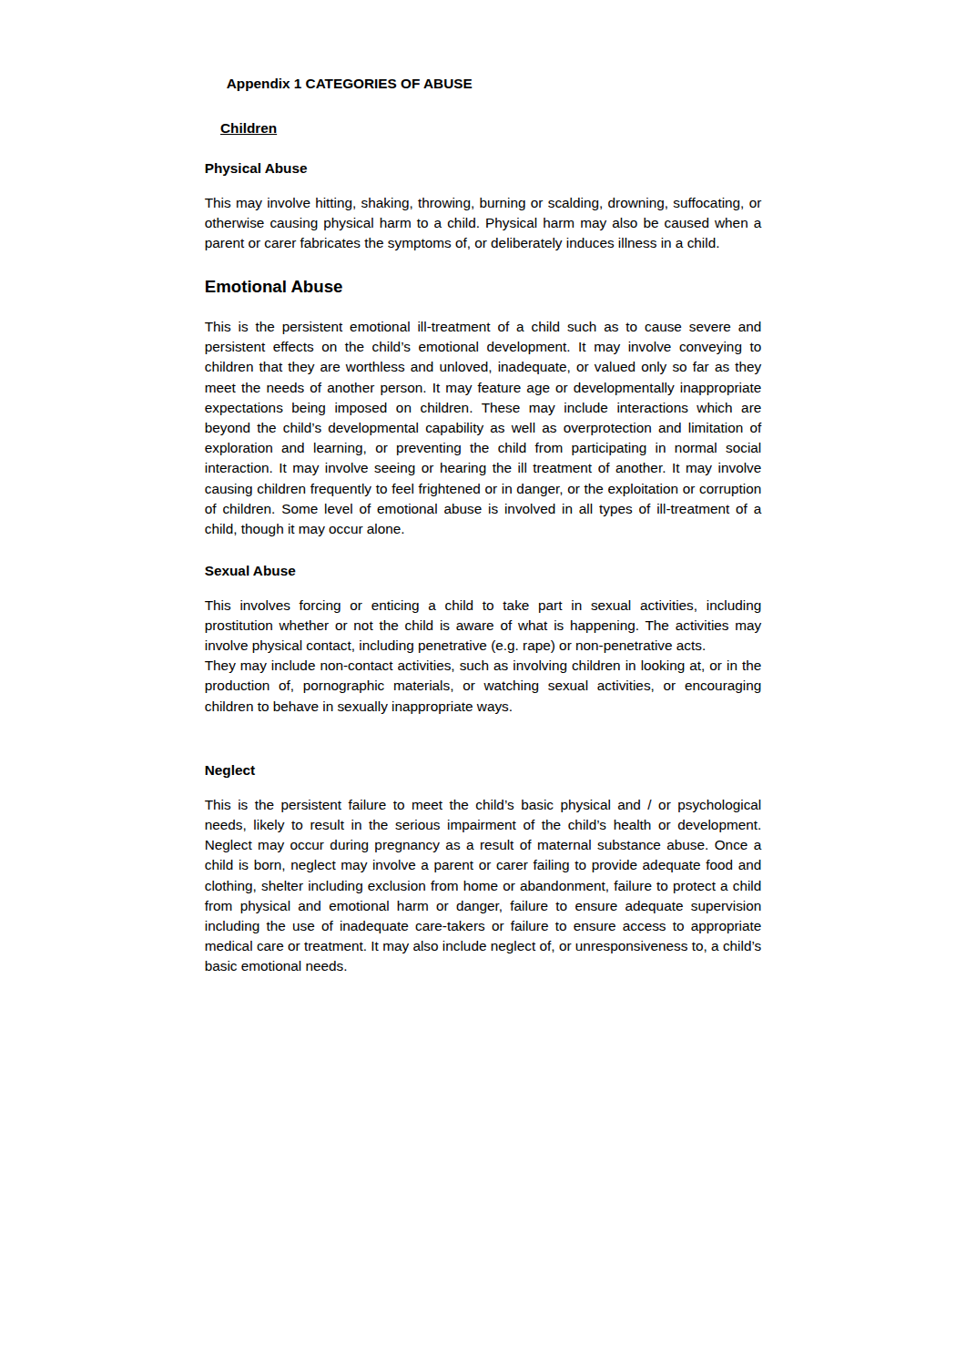Appendix 1 CATEGORIES OF ABUSE
Children
Physical Abuse
This may involve hitting, shaking, throwing, burning or scalding, drowning, suffocating, or otherwise causing physical harm to a child. Physical harm may also be caused when a parent or carer fabricates the symptoms of, or deliberately induces illness in a child.
Emotional Abuse
This is the persistent emotional ill-treatment of a child such as to cause severe and persistent effects on the child’s emotional development. It may involve conveying to children that they are worthless and unloved, inadequate, or valued only so far as they meet the needs of another person. It may feature age or developmentally inappropriate expectations being imposed on children. These may include interactions which are beyond the child’s developmental capability as well as overprotection and limitation of exploration and learning, or preventing the child from participating in normal social interaction. It may involve seeing or hearing the ill treatment of another. It may involve causing children frequently to feel frightened or in danger, or the exploitation or corruption of children. Some level of emotional abuse is involved in all types of ill-treatment of a child, though it may occur alone.
Sexual Abuse
This involves forcing or enticing a child to take part in sexual activities, including prostitution whether or not the child is aware of what is happening. The activities may involve physical contact, including penetrative (e.g. rape) or non-penetrative acts.
They may include non-contact activities, such as involving children in looking at, or in the production of, pornographic materials, or watching sexual activities, or encouraging children to behave in sexually inappropriate ways.
Neglect
This is the persistent failure to meet the child’s basic physical and / or psychological needs, likely to result in the serious impairment of the child’s health or development. Neglect may occur during pregnancy as a result of maternal substance abuse. Once a child is born, neglect may involve a parent or carer failing to provide adequate food and clothing, shelter including exclusion from home or abandonment, failure to protect a child from physical and emotional harm or danger, failure to ensure adequate supervision including the use of inadequate care-takers or failure to ensure access to appropriate medical care or treatment. It may also include neglect of, or unresponsiveness to, a child’s basic emotional needs.